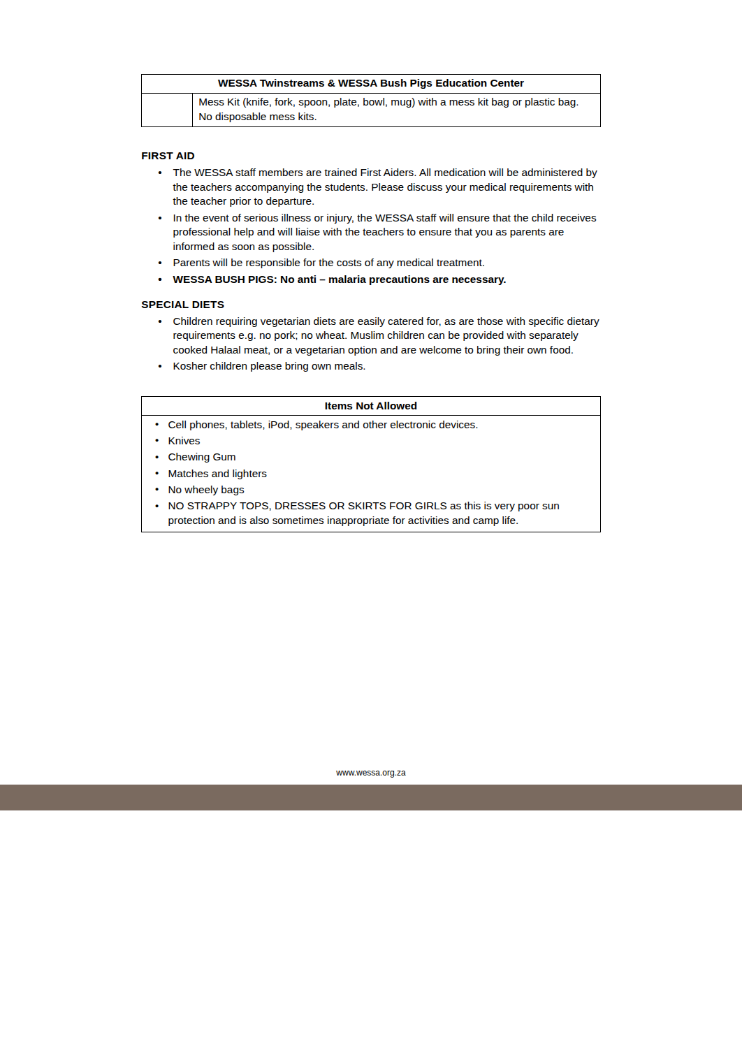| WESSA Twinstreams & WESSA Bush Pigs Education Center |
| --- |
| | Mess Kit (knife, fork, spoon, plate, bowl, mug) with a mess kit bag or plastic bag. No disposable mess kits. |
FIRST AID
The WESSA staff members are trained First Aiders. All medication will be administered by the teachers accompanying the students. Please discuss your medical requirements with the teacher prior to departure.
In the event of serious illness or injury, the WESSA staff will ensure that the child receives professional help and will liaise with the teachers to ensure that you as parents are informed as soon as possible.
Parents will be responsible for the costs of any medical treatment.
WESSA BUSH PIGS: No anti – malaria precautions are necessary.
SPECIAL DIETS
Children requiring vegetarian diets are easily catered for, as are those with specific dietary requirements e.g. no pork; no wheat. Muslim children can be provided with separately cooked Halaal meat, or a vegetarian option and are welcome to bring their own food.
Kosher children please bring own meals.
| Items Not Allowed |
| --- |
| Cell phones, tablets, iPod, speakers and other electronic devices. Knives Chewing Gum Matches and lighters No wheely bags NO STRAPPY TOPS, DRESSES OR SKIRTS FOR GIRLS as this is very poor sun protection and is also sometimes inappropriate for activities and camp life. |
www.wessa.org.za